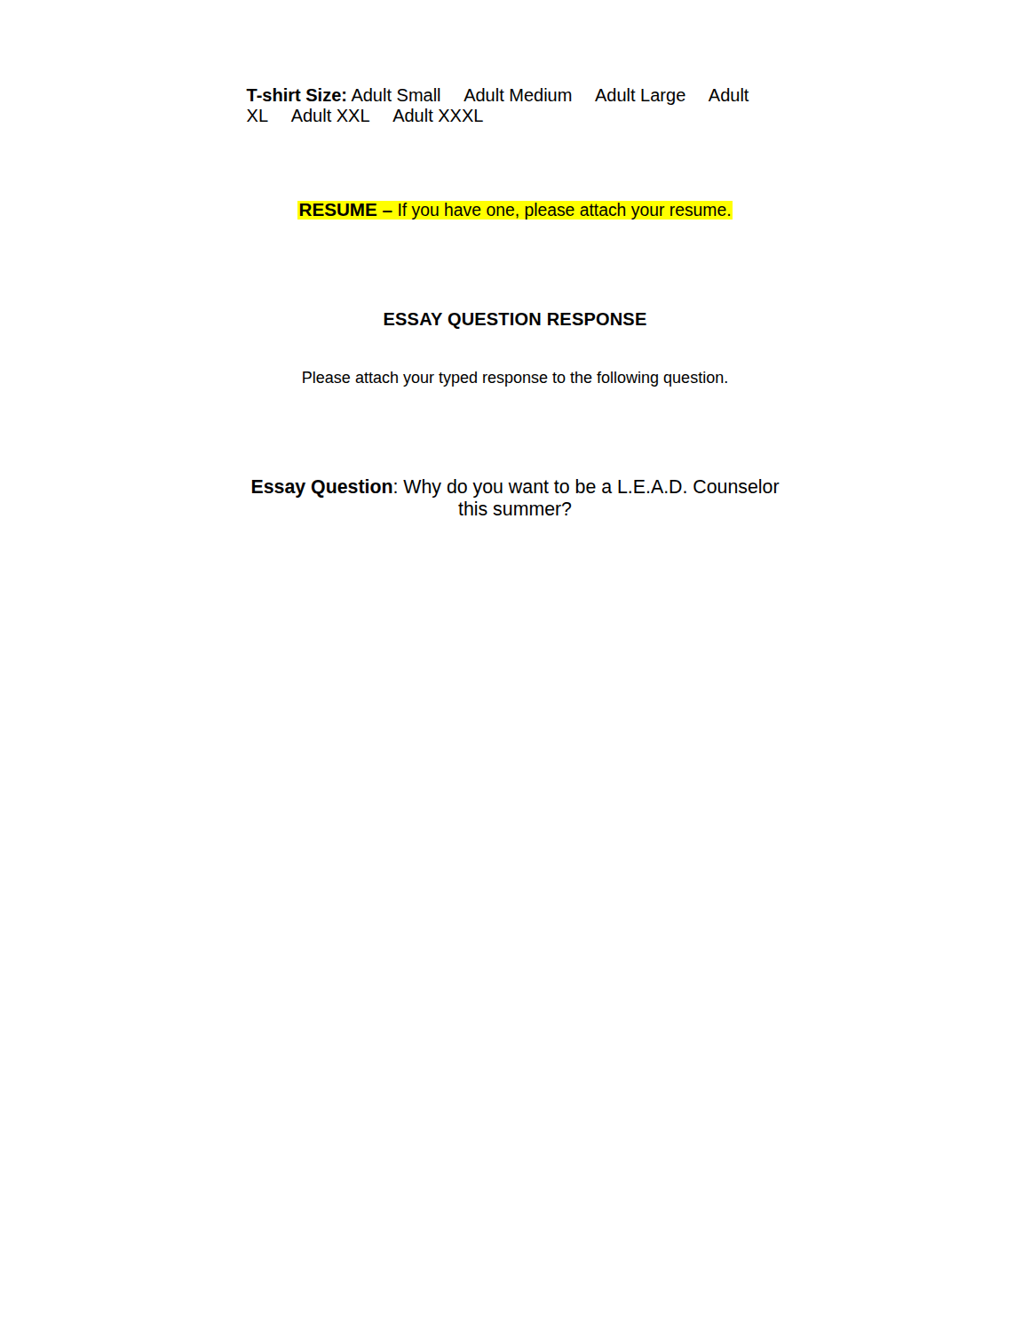T-shirt Size: Adult Small Adult Medium Adult Large Adult XL Adult XXL Adult XXXL
RESUME – If you have one, please attach your resume.
ESSAY QUESTION RESPONSE
Please attach your typed response to the following question.
Essay Question: Why do you want to be a L.E.A.D. Counselor this summer?